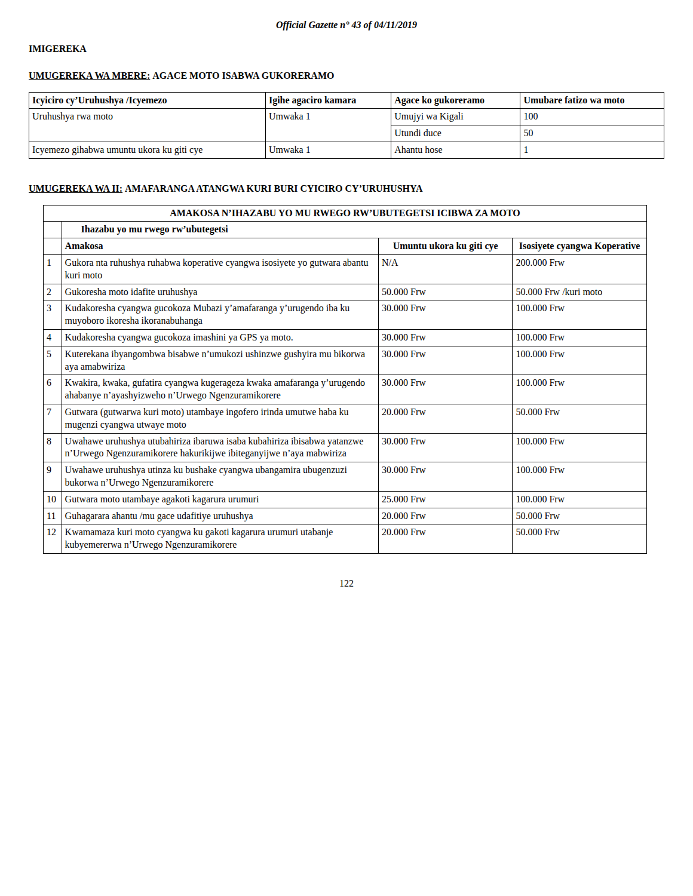Official Gazette n° 43 of 04/11/2019
IMIGEREKA
UMUGEREKA WA MBERE: AGACE MOTO ISABWA GUKORERAMO
| Icyiciro cy’Uruhushya /Icyemezo | Igihe agaciro kamara | Agace ko gukoreramo | Umubare fatizo wa moto |
| --- | --- | --- | --- |
| Uruhushya rwa moto | Umwaka 1 | Umujyi wa Kigali | 100 |
| Utundi duce | 50 |
| Icyemezo gihabwa umuntu ukora ku giti cye | Umwaka 1 | Ahantu hose | 1 |
UMUGEREKA WA II: AMAFARANGA ATANGWA KURI BURI CYICIRO CY’URUHUSHYA
| AMAKOSA N’IHAZABU YO MU RWEGO RW’UBUTEGETSI ICIBWA ZA MOTO |
| | Ihazabu yo mu rwego rw’ubutegetsi |
| | Amakosa | Umuntu ukora ku giti cye | Isosiyete cyangwa Koperative |
| 1 | Gukora nta ruhushya ruhabwa koperative cyangwa isosiyete yo gutwara abantu kuri moto | N/A | 200.000 Frw |
| 2 | Gukoresha moto idafite uruhushya | 50.000 Frw | 50.000 Frw /kuri moto |
| 3 | Kudakoresha cyangwa gucokoza Mubazi y’amafaranga y’urugendo iba ku muyoboro ikoresha ikoranabuhanga | 30.000 Frw | 100.000 Frw |
| 4 | Kudakoresha cyangwa gucokoza imashini ya GPS ya moto. | 30.000 Frw | 100.000 Frw |
| 5 | Kuterekana ibyangombwa bisabwe n’umukozi ushinzwe gushyira mu bikorwa aya amabwiriza | 30.000 Frw | 100.000 Frw |
| 6 | Kwakira, kwaka, gufatira cyangwa kugerageza kwaka amafaranga y’urugendo ahabanye n’ayashyizweho n’Urwego Ngenzuramikorere | 30.000 Frw | 100.000 Frw |
| 7 | Gutwara (gutwarwa kuri moto) utambaye ingofero irinda umutwe haba ku mugenzi cyangwa utwaye moto | 20.000 Frw | 50.000 Frw |
| 8 | Uwahawe uruhushya utubahiriza ibaruwa isaba kubahiriza ibisabwa yatanzwe n’Urwego Ngenzuramikorere hakurikijwe ibiteganyijwe n’aya mabwiriza | 30.000 Frw | 100.000 Frw |
| 9 | Uwahawe uruhushya utinza ku bushake cyangwa ubangamira ubugenzuzi bukorwa n’Urwego Ngenzuramikorere | 30.000 Frw | 100.000 Frw |
| 10 | Gutwara moto utambaye agakoti kagarura urumuri | 25.000 Frw | 100.000 Frw |
| 11 | Guhagarara ahantu /mu gace udafitiye uruhushya | 20.000 Frw | 50.000 Frw |
| 12 | Kwamamaza kuri moto cyangwa ku gakoti kagarura urumuri utabanje kubyemererwa n’Urwego Ngenzuramikorere | 20.000 Frw | 50.000 Frw |
122